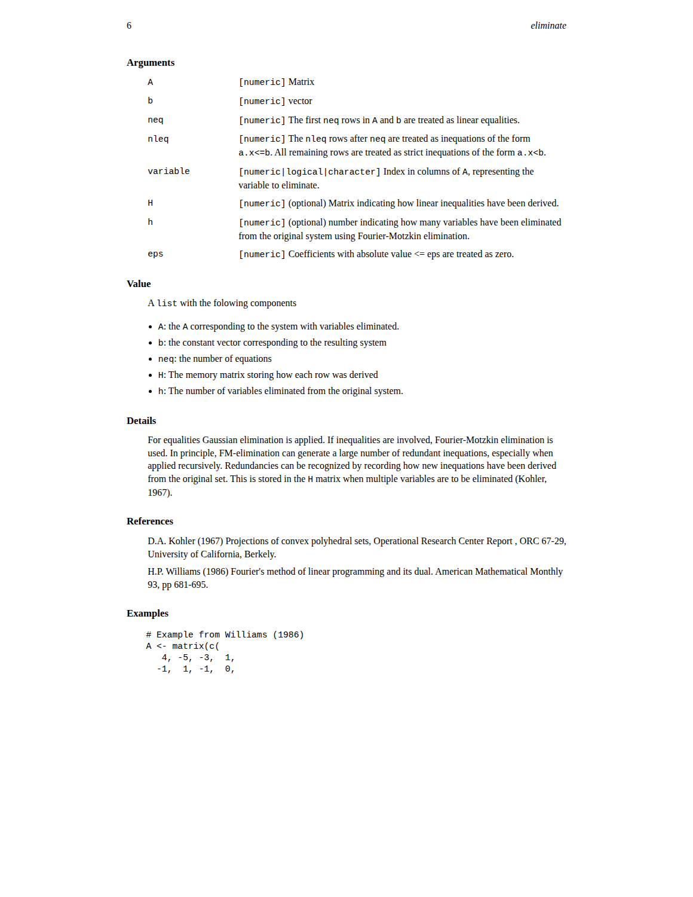6 eliminate
Arguments
A
[numeric] Matrix
b
[numeric] vector
neq
[numeric] The first neq rows in A and b are treated as linear equalities.
nleq
[numeric] The nleq rows after neq are treated as inequations of the form a.x<=b. All remaining rows are treated as strict inequations of the form a.x<b.
variable
[numeric|logical|character] Index in columns of A, representing the variable to eliminate.
H
[numeric] (optional) Matrix indicating how linear inequalities have been derived.
h
[numeric] (optional) number indicating how many variables have been eliminated from the original system using Fourier-Motzkin elimination.
eps
[numeric] Coefficients with absolute value <= eps are treated as zero.
Value
A list with the folowing components
A: the A corresponding to the system with variables eliminated.
b: the constant vector corresponding to the resulting system
neq: the number of equations
H: The memory matrix storing how each row was derived
h: The number of variables eliminated from the original system.
Details
For equalities Gaussian elimination is applied. If inequalities are involved, Fourier-Motzkin elimination is used. In principle, FM-elimination can generate a large number of redundant inequations, especially when applied recursively. Redundancies can be recognized by recording how new inequations have been derived from the original set. This is stored in the H matrix when multiple variables are to be eliminated (Kohler, 1967).
References
D.A. Kohler (1967) Projections of convex polyhedral sets, Operational Research Center Report , ORC 67-29, University of California, Berkely.
H.P. Williams (1986) Fourier's method of linear programming and its dual. American Mathematical Monthly 93, pp 681-695.
Examples
# Example from Williams (1986)
A <- matrix(c(
   4, -5, -3,  1,
  -1,  1, -1,  0,